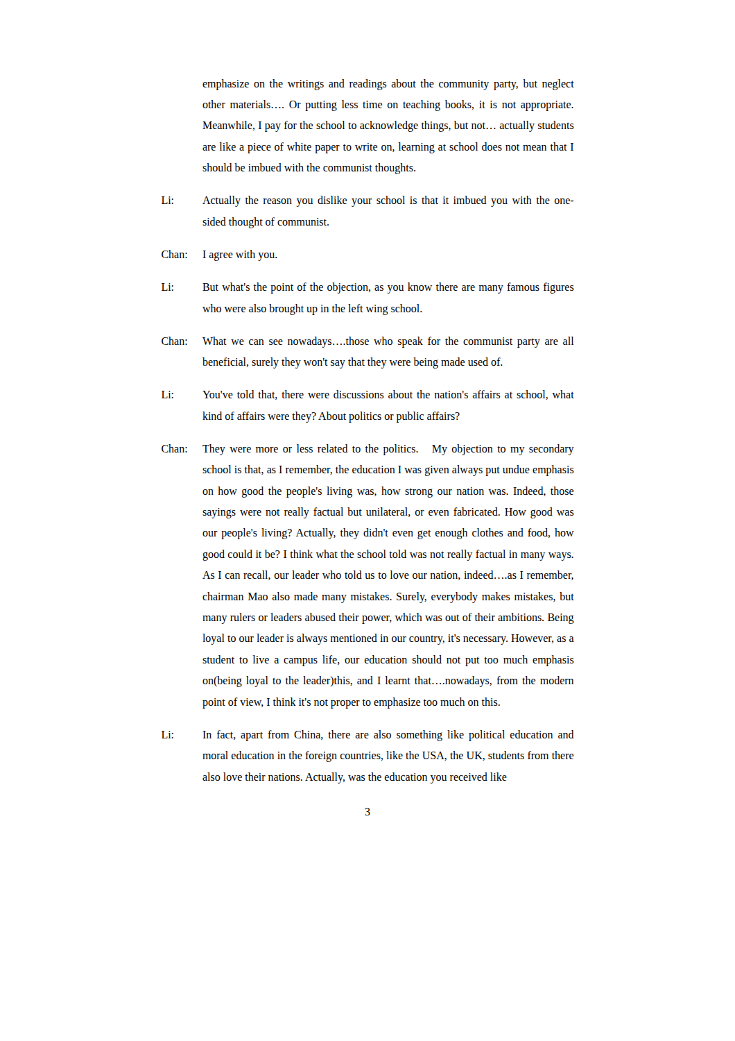emphasize on the writings and readings about the community party, but neglect other materials…. Or putting less time on teaching books, it is not appropriate. Meanwhile, I pay for the school to acknowledge things, but not… actually students are like a piece of white paper to write on, learning at school does not mean that I should be imbued with the communist thoughts.
Li: Actually the reason you dislike your school is that it imbued you with the one-sided thought of communist.
Chan: I agree with you.
Li: But what's the point of the objection, as you know there are many famous figures who were also brought up in the left wing school.
Chan: What we can see nowadays….those who speak for the communist party are all beneficial, surely they won't say that they were being made used of.
Li: You've told that, there were discussions about the nation's affairs at school, what kind of affairs were they? About politics or public affairs?
Chan: They were more or less related to the politics. My objection to my secondary school is that, as I remember, the education I was given always put undue emphasis on how good the people's living was, how strong our nation was. Indeed, those sayings were not really factual but unilateral, or even fabricated. How good was our people's living? Actually, they didn't even get enough clothes and food, how good could it be? I think what the school told was not really factual in many ways. As I can recall, our leader who told us to love our nation, indeed….as I remember, chairman Mao also made many mistakes. Surely, everybody makes mistakes, but many rulers or leaders abused their power, which was out of their ambitions. Being loyal to our leader is always mentioned in our country, it's necessary. However, as a student to live a campus life, our education should not put too much emphasis on(being loyal to the leader)this, and I learnt that….nowadays, from the modern point of view, I think it's not proper to emphasize too much on this.
Li: In fact, apart from China, there are also something like political education and moral education in the foreign countries, like the USA, the UK, students from there also love their nations. Actually, was the education you received like
3